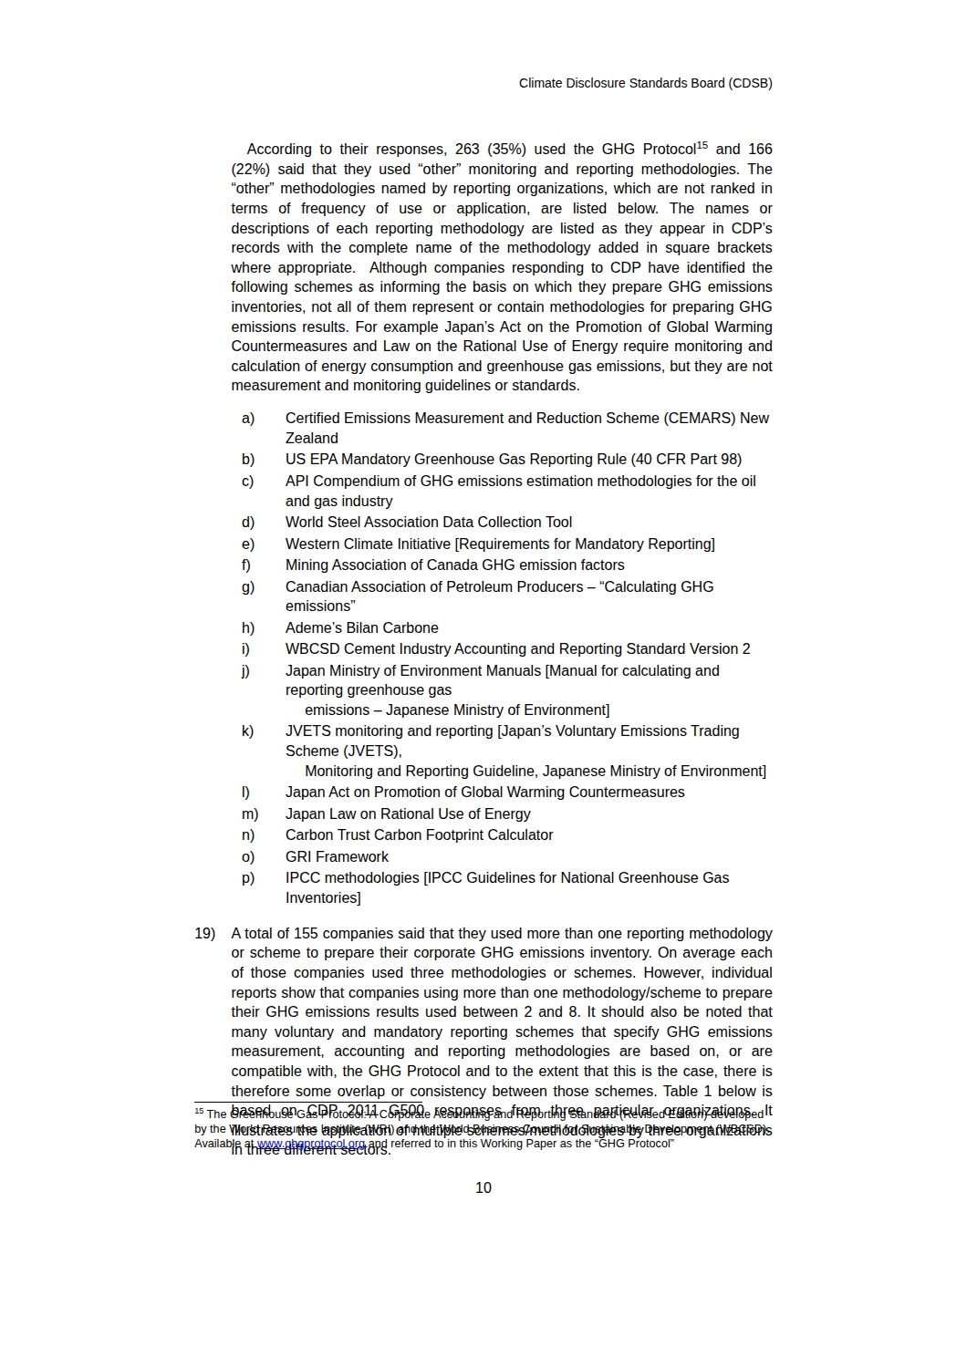Climate Disclosure Standards Board (CDSB)
According to their responses, 263 (35%) used the GHG Protocol15 and 166 (22%) said that they used “other” monitoring and reporting methodologies. The “other” methodologies named by reporting organizations, which are not ranked in terms of frequency of use or application, are listed below. The names or descriptions of each reporting methodology are listed as they appear in CDP’s records with the complete name of the methodology added in square brackets where appropriate. Although companies responding to CDP have identified the following schemes as informing the basis on which they prepare GHG emissions inventories, not all of them represent or contain methodologies for preparing GHG emissions results. For example Japan’s Act on the Promotion of Global Warming Countermeasures and Law on the Rational Use of Energy require monitoring and calculation of energy consumption and greenhouse gas emissions, but they are not measurement and monitoring guidelines or standards.
a) Certified Emissions Measurement and Reduction Scheme (CEMARS) New Zealand
b) US EPA Mandatory Greenhouse Gas Reporting Rule (40 CFR Part 98)
c) API Compendium of GHG emissions estimation methodologies for the oil and gas industry
d) World Steel Association Data Collection Tool
e) Western Climate Initiative [Requirements for Mandatory Reporting]
f) Mining Association of Canada GHG emission factors
g) Canadian Association of Petroleum Producers – “Calculating GHG emissions”
h) Ademe’s Bilan Carbone
i) WBCSD Cement Industry Accounting and Reporting Standard Version 2
j) Japan Ministry of Environment Manuals [Manual for calculating and reporting greenhouse gas emissions – Japanese Ministry of Environment]
k) JVETS monitoring and reporting [Japan’s Voluntary Emissions Trading Scheme (JVETS), Monitoring and Reporting Guideline, Japanese Ministry of Environment]
l) Japan Act on Promotion of Global Warming Countermeasures
m) Japan Law on Rational Use of Energy
n) Carbon Trust Carbon Footprint Calculator
o) GRI Framework
p) IPCC methodologies [IPCC Guidelines for National Greenhouse Gas Inventories]
19)
A total of 155 companies said that they used more than one reporting methodology or scheme to prepare their corporate GHG emissions inventory. On average each of those companies used three methodologies or schemes. However, individual reports show that companies using more than one methodology/scheme to prepare their GHG emissions results used between 2 and 8. It should also be noted that many voluntary and mandatory reporting schemes that specify GHG emissions measurement, accounting and reporting methodologies are based on, or are compatible with, the GHG Protocol and to the extent that this is the case, there is therefore some overlap or consistency between those schemes. Table 1 below is based on CDP 2011 G500 responses from three particular organizations. It illustrates the application of multiple schemes/methodologies by three organizations in three different sectors.
15 The Greenhouse Gas Protocol: A Corporate Accounting and Reporting Standard (Revised Edition) developed by the World Resources Institute (WRI) and the World Business Council for Sustainable Development (WBCSD). Available at www.ghgprotocol.org and referred to in this Working Paper as the “GHG Protocol”
10